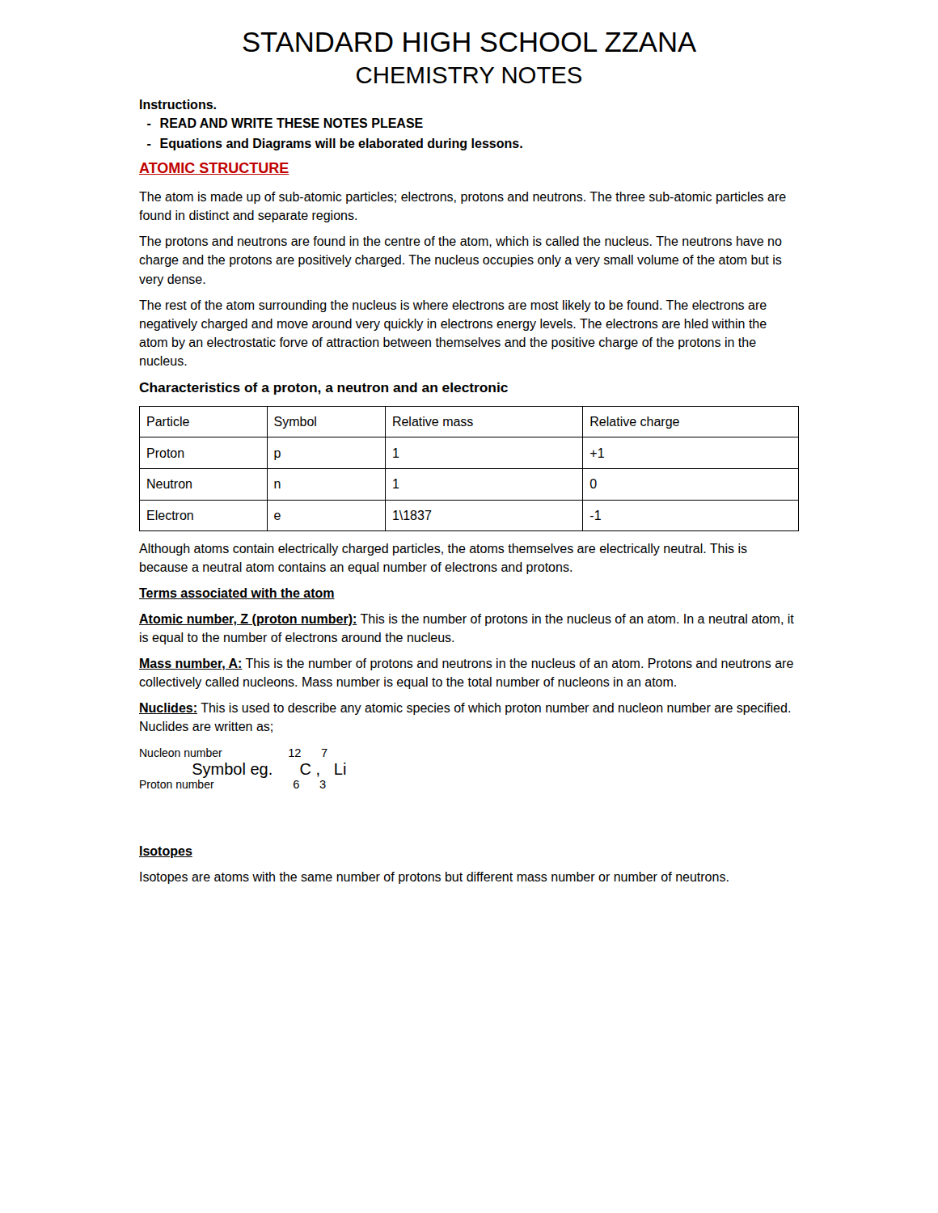STANDARD HIGH SCHOOL ZZANA
CHEMISTRY NOTES
Instructions.
READ AND WRITE THESE NOTES PLEASE
Equations and Diagrams will be elaborated during lessons.
ATOMIC STRUCTURE
The atom is made up of sub-atomic particles; electrons, protons and neutrons. The three sub-atomic particles are found in distinct and separate regions.
The protons and neutrons are found in the centre of the atom, which is called the nucleus. The neutrons have no charge and the protons are positively charged. The nucleus occupies only a very small volume of the atom but is very dense.
The rest of the atom surrounding the nucleus is where electrons are most likely to be found. The electrons are negatively charged and move around very quickly in electrons energy levels. The electrons are hled within the atom by an electrostatic forve of attraction between themselves and the positive charge of the protons in the nucleus.
Characteristics of a proton, a neutron and an electronic
| Particle | Symbol | Relative mass | Relative charge |
| Proton | p | 1 | +1 |
| Neutron | n | 1 | 0 |
| Electron | e | 1\1837 | -1 |
Although atoms contain electrically charged particles, the atoms themselves are electrically neutral. This is because a neutral atom contains an equal number of electrons and protons.
Terms associated with the atom
Atomic number, Z (proton number): This is the number of protons in the nucleus of an atom. In a neutral atom, it is equal to the number of electrons around the nucleus.
Mass number, A: This is the number of protons and neutrons in the nucleus of an atom. Protons and neutrons are collectively called nucleons. Mass number is equal to the total number of nucleons in an atom.
Nuclides: This is used to describe any atomic species of which proton number and nucleon number are specified. Nuclides are written as;
Nucleon number 12 7 Symbol eg. C , Li Proton number 6 3
Isotopes
Isotopes are atoms with the same number of protons but different mass number or number of neutrons.